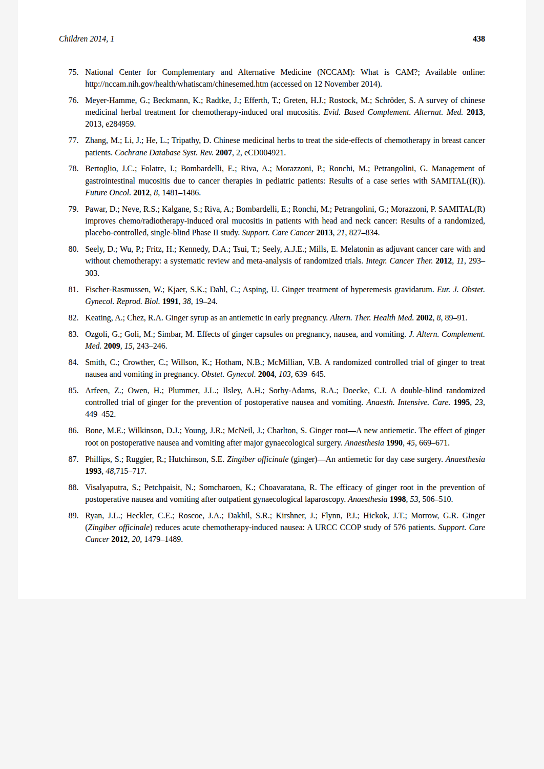Children 2014, 1
438
75. National Center for Complementary and Alternative Medicine (NCCAM): What is CAM?; Available online: http://nccam.nih.gov/health/whatiscam/chinesemed.htm (accessed on 12 November 2014).
76. Meyer-Hamme, G.; Beckmann, K.; Radtke, J.; Efferth, T.; Greten, H.J.; Rostock, M.; Schröder, S. A survey of chinese medicinal herbal treatment for chemotherapy-induced oral mucositis. Evid. Based Complement. Alternat. Med. 2013, 2013, e284959.
77. Zhang, M.; Li, J.; He, L.; Tripathy, D. Chinese medicinal herbs to treat the side-effects of chemotherapy in breast cancer patients. Cochrane Database Syst. Rev. 2007, 2, eCD004921.
78. Bertoglio, J.C.; Folatre, I.; Bombardelli, E.; Riva, A.; Morazzoni, P.; Ronchi, M.; Petrangolini, G. Management of gastrointestinal mucositis due to cancer therapies in pediatric patients: Results of a case series with SAMITAL((R)). Future Oncol. 2012, 8, 1481–1486.
79. Pawar, D.; Neve, R.S.; Kalgane, S.; Riva, A.; Bombardelli, E.; Ronchi, M.; Petrangolini, G.; Morazzoni, P. SAMITAL(R) improves chemo/radiotherapy-induced oral mucositis in patients with head and neck cancer: Results of a randomized, placebo-controlled, single-blind Phase II study. Support. Care Cancer 2013, 21, 827–834.
80. Seely, D.; Wu, P.; Fritz, H.; Kennedy, D.A.; Tsui, T.; Seely, A.J.E.; Mills, E. Melatonin as adjuvant cancer care with and without chemotherapy: a systematic review and meta-analysis of randomized trials. Integr. Cancer Ther. 2012, 11, 293–303.
81. Fischer-Rasmussen, W.; Kjaer, S.K.; Dahl, C.; Asping, U. Ginger treatment of hyperemesis gravidarum. Eur. J. Obstet. Gynecol. Reprod. Biol. 1991, 38, 19–24.
82. Keating, A.; Chez, R.A. Ginger syrup as an antiemetic in early pregnancy. Altern. Ther. Health Med. 2002, 8, 89–91.
83. Ozgoli, G.; Goli, M.; Simbar, M. Effects of ginger capsules on pregnancy, nausea, and vomiting. J. Altern. Complement. Med. 2009, 15, 243–246.
84. Smith, C.; Crowther, C.; Willson, K.; Hotham, N.B.; McMillian, V.B. A randomized controlled trial of ginger to treat nausea and vomiting in pregnancy. Obstet. Gynecol. 2004, 103, 639–645.
85. Arfeen, Z.; Owen, H.; Plummer, J.L.; Ilsley, A.H.; Sorby-Adams, R.A.; Doecke, C.J. A double-blind randomized controlled trial of ginger for the prevention of postoperative nausea and vomiting. Anaesth. Intensive. Care. 1995, 23, 449–452.
86. Bone, M.E.; Wilkinson, D.J.; Young, J.R.; McNeil, J.; Charlton, S. Ginger root—A new antiemetic. The effect of ginger root on postoperative nausea and vomiting after major gynaecological surgery. Anaesthesia 1990, 45, 669–671.
87. Phillips, S.; Ruggier, R.; Hutchinson, S.E. Zingiber officinale (ginger)—An antiemetic for day case surgery. Anaesthesia 1993, 48,715–717.
88. Visalyaputra, S.; Petchpaisit, N.; Somcharoen, K.; Choavaratana, R. The efficacy of ginger root in the prevention of postoperative nausea and vomiting after outpatient gynaecological laparoscopy. Anaesthesia 1998, 53, 506–510.
89. Ryan, J.L.; Heckler, C.E.; Roscoe, J.A.; Dakhil, S.R.; Kirshner, J.; Flynn, P.J.; Hickok, J.T.; Morrow, G.R. Ginger (Zingiber officinale) reduces acute chemotherapy-induced nausea: A URCC CCOP study of 576 patients. Support. Care Cancer 2012, 20, 1479–1489.